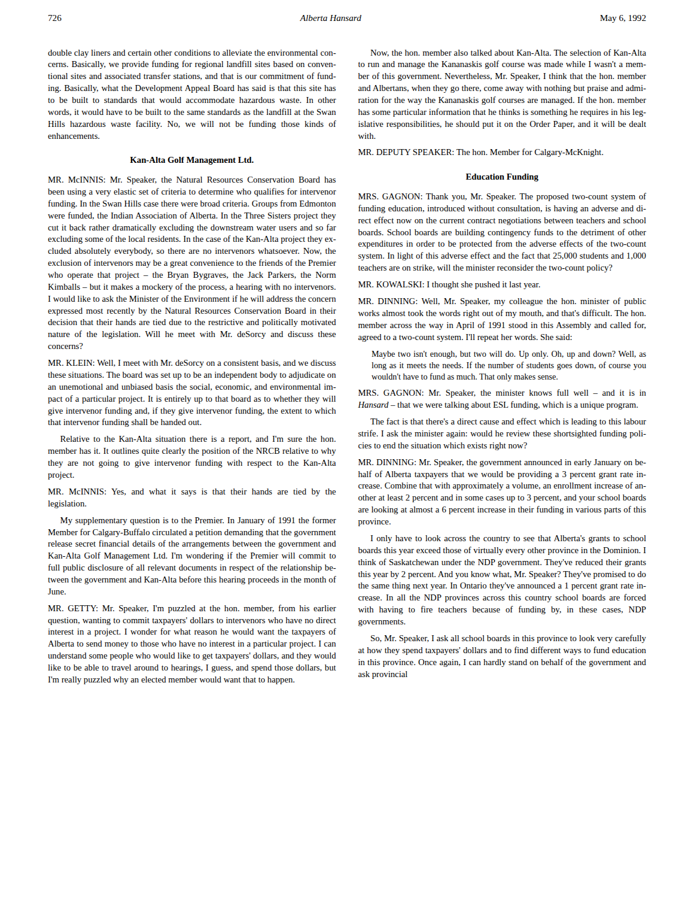726 Alberta Hansard May 6, 1992
double clay liners and certain other conditions to alleviate the environmental concerns. Basically, we provide funding for regional landfill sites based on conventional sites and associated transfer stations, and that is our commitment of funding. Basically, what the Development Appeal Board has said is that this site has to be built to standards that would accommodate hazardous waste. In other words, it would have to be built to the same standards as the landfill at the Swan Hills hazardous waste facility. No, we will not be funding those kinds of enhancements.
Kan-Alta Golf Management Ltd.
MR. McINNIS: Mr. Speaker, the Natural Resources Conservation Board has been using a very elastic set of criteria to determine who qualifies for intervenor funding. In the Swan Hills case there were broad criteria. Groups from Edmonton were funded, the Indian Association of Alberta. In the Three Sisters project they cut it back rather dramatically excluding the downstream water users and so far excluding some of the local residents. In the case of the Kan-Alta project they excluded absolutely everybody, so there are no intervenors whatsoever. Now, the exclusion of intervenors may be a great convenience to the friends of the Premier who operate that project – the Bryan Bygraves, the Jack Parkers, the Norm Kimballs – but it makes a mockery of the process, a hearing with no intervenors. I would like to ask the Minister of the Environment if he will address the concern expressed most recently by the Natural Resources Conservation Board in their decision that their hands are tied due to the restrictive and politically motivated nature of the legislation. Will he meet with Mr. deSorcy and discuss these concerns?
MR. KLEIN: Well, I meet with Mr. deSorcy on a consistent basis, and we discuss these situations. The board was set up to be an independent body to adjudicate on an unemotional and unbiased basis the social, economic, and environmental impact of a particular project. It is entirely up to that board as to whether they will give intervenor funding and, if they give intervenor funding, the extent to which that intervenor funding shall be handed out.
Relative to the Kan-Alta situation there is a report, and I'm sure the hon. member has it. It outlines quite clearly the position of the NRCB relative to why they are not going to give intervenor funding with respect to the Kan-Alta project.
MR. McINNIS: Yes, and what it says is that their hands are tied by the legislation.
My supplementary question is to the Premier. In January of 1991 the former Member for Calgary-Buffalo circulated a petition demanding that the government release secret financial details of the arrangements between the government and Kan-Alta Golf Management Ltd. I'm wondering if the Premier will commit to full public disclosure of all relevant documents in respect of the relationship between the government and Kan-Alta before this hearing proceeds in the month of June.
MR. GETTY: Mr. Speaker, I'm puzzled at the hon. member, from his earlier question, wanting to commit taxpayers' dollars to intervenors who have no direct interest in a project. I wonder for what reason he would want the taxpayers of Alberta to send money to those who have no interest in a particular project. I can understand some people who would like to get taxpayers' dollars, and they would like to be able to travel around to hearings, I guess, and spend those dollars, but I'm really puzzled why an elected member would want that to happen.
Now, the hon. member also talked about Kan-Alta. The selection of Kan-Alta to run and manage the Kananaskis golf course was made while I wasn't a member of this government. Nevertheless, Mr. Speaker, I think that the hon. member and Albertans, when they go there, come away with nothing but praise and admiration for the way the Kananaskis golf courses are managed. If the hon. member has some particular information that he thinks is something he requires in his legislative responsibilities, he should put it on the Order Paper, and it will be dealt with.
MR. DEPUTY SPEAKER: The hon. Member for Calgary-McKnight.
Education Funding
MRS. GAGNON: Thank you, Mr. Speaker. The proposed two-count system of funding education, introduced without consultation, is having an adverse and direct effect now on the current contract negotiations between teachers and school boards. School boards are building contingency funds to the detriment of other expenditures in order to be protected from the adverse effects of the two-count system. In light of this adverse effect and the fact that 25,000 students and 1,000 teachers are on strike, will the minister reconsider the two-count policy?
MR. KOWALSKI: I thought she pushed it last year.
MR. DINNING: Well, Mr. Speaker, my colleague the hon. minister of public works almost took the words right out of my mouth, and that's difficult. The hon. member across the way in April of 1991 stood in this Assembly and called for, agreed to a two-count system. I'll repeat her words. She said:
Maybe two isn't enough, but two will do. Up only. Oh, up and down? Well, as long as it meets the needs. If the number of students goes down, of course you wouldn't have to fund as much. That only makes sense.
MRS. GAGNON: Mr. Speaker, the minister knows full well – and it is in Hansard – that we were talking about ESL funding, which is a unique program.
The fact is that there's a direct cause and effect which is leading to this labour strife. I ask the minister again: would he review these shortsighted funding policies to end the situation which exists right now?
MR. DINNING: Mr. Speaker, the government announced in early January on behalf of Alberta taxpayers that we would be providing a 3 percent grant rate increase. Combine that with approximately a volume, an enrollment increase of another at least 2 percent and in some cases up to 3 percent, and your school boards are looking at almost a 6 percent increase in their funding in various parts of this province.
I only have to look across the country to see that Alberta's grants to school boards this year exceed those of virtually every other province in the Dominion. I think of Saskatchewan under the NDP government. They've reduced their grants this year by 2 percent. And you know what, Mr. Speaker? They've promised to do the same thing next year. In Ontario they've announced a 1 percent grant rate increase. In all the NDP provinces across this country school boards are forced with having to fire teachers because of funding by, in these cases, NDP governments.
So, Mr. Speaker, I ask all school boards in this province to look very carefully at how they spend taxpayers' dollars and to find different ways to fund education in this province. Once again, I can hardly stand on behalf of the government and ask provincial